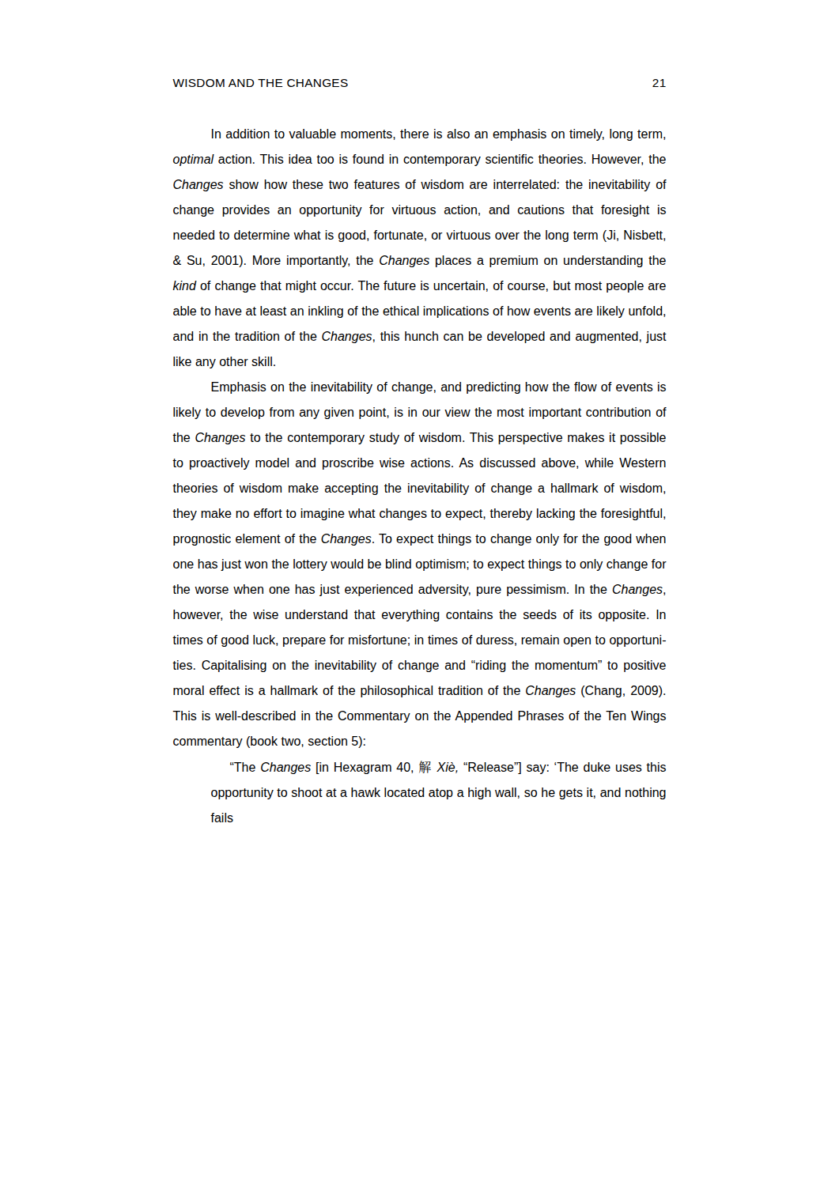Wisdom and the Changes 21
In addition to valuable moments, there is also an emphasis on timely, long term, optimal action. This idea too is found in contemporary scientific theories. However, the Changes show how these two features of wisdom are interrelated: the inevitability of change provides an opportunity for virtuous action, and cautions that foresight is needed to determine what is good, fortunate, or virtuous over the long term (Ji, Nisbett, & Su, 2001). More importantly, the Changes places a premium on understanding the kind of change that might occur. The future is uncertain, of course, but most people are able to have at least an inkling of the ethical implications of how events are likely unfold, and in the tradition of the Changes, this hunch can be developed and augmented, just like any other skill.
Emphasis on the inevitability of change, and predicting how the flow of events is likely to develop from any given point, is in our view the most important contribution of the Changes to the contemporary study of wisdom. This perspective makes it possible to proactively model and proscribe wise actions. As discussed above, while Western theories of wisdom make accepting the inevitability of change a hallmark of wisdom, they make no effort to imagine what changes to expect, thereby lacking the foresightful, prognostic element of the Changes. To expect things to change only for the good when one has just won the lottery would be blind optimism; to expect things to only change for the worse when one has just experienced adversity, pure pessimism. In the Changes, however, the wise understand that everything contains the seeds of its opposite. In times of good luck, prepare for misfortune; in times of duress, remain open to opportunities. Capitalising on the inevitability of change and “riding the momentum” to positive moral effect is a hallmark of the philosophical tradition of the Changes (Chang, 2009). This is well-described in the Commentary on the Appended Phrases of the Ten Wings commentary (book two, section 5):
“The Changes [in Hexagram 40, 解 Xiè, “Release”] say: ‘The duke uses this opportunity to shoot at a hawk located atop a high wall, so he gets it, and nothing fails